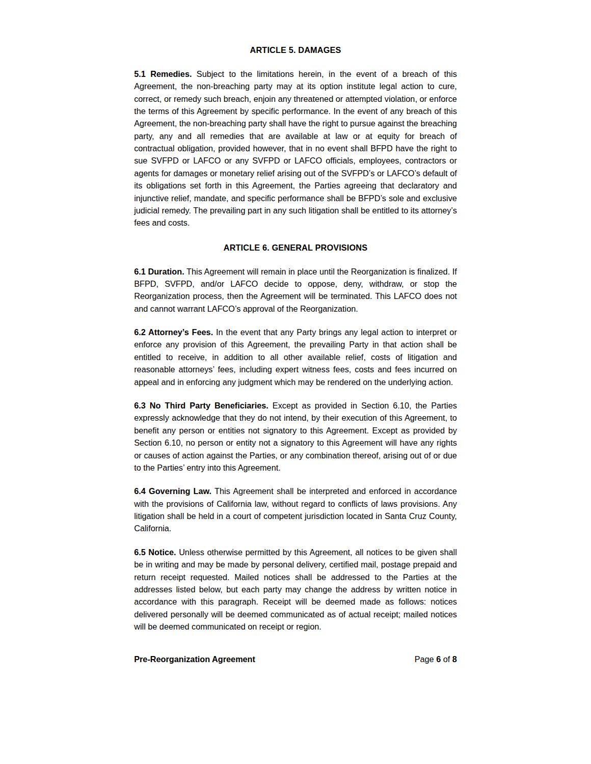ARTICLE 5. DAMAGES
5.1 Remedies. Subject to the limitations herein, in the event of a breach of this Agreement, the non-breaching party may at its option institute legal action to cure, correct, or remedy such breach, enjoin any threatened or attempted violation, or enforce the terms of this Agreement by specific performance. In the event of any breach of this Agreement, the non-breaching party shall have the right to pursue against the breaching party, any and all remedies that are available at law or at equity for breach of contractual obligation, provided however, that in no event shall BFPD have the right to sue SVFPD or LAFCO or any SVFPD or LAFCO officials, employees, contractors or agents for damages or monetary relief arising out of the SVFPD’s or LAFCO’s default of its obligations set forth in this Agreement, the Parties agreeing that declaratory and injunctive relief, mandate, and specific performance shall be BFPD’s sole and exclusive judicial remedy. The prevailing part in any such litigation shall be entitled to its attorney’s fees and costs.
ARTICLE 6. GENERAL PROVISIONS
6.1 Duration. This Agreement will remain in place until the Reorganization is finalized. If BFPD, SVFPD, and/or LAFCO decide to oppose, deny, withdraw, or stop the Reorganization process, then the Agreement will be terminated. This LAFCO does not and cannot warrant LAFCO’s approval of the Reorganization.
6.2 Attorney’s Fees. In the event that any Party brings any legal action to interpret or enforce any provision of this Agreement, the prevailing Party in that action shall be entitled to receive, in addition to all other available relief, costs of litigation and reasonable attorneys’ fees, including expert witness fees, costs and fees incurred on appeal and in enforcing any judgment which may be rendered on the underlying action.
6.3 No Third Party Beneficiaries. Except as provided in Section 6.10, the Parties expressly acknowledge that they do not intend, by their execution of this Agreement, to benefit any person or entities not signatory to this Agreement. Except as provided by Section 6.10, no person or entity not a signatory to this Agreement will have any rights or causes of action against the Parties, or any combination thereof, arising out of or due to the Parties’ entry into this Agreement.
6.4 Governing Law. This Agreement shall be interpreted and enforced in accordance with the provisions of California law, without regard to conflicts of laws provisions. Any litigation shall be held in a court of competent jurisdiction located in Santa Cruz County, California.
6.5 Notice. Unless otherwise permitted by this Agreement, all notices to be given shall be in writing and may be made by personal delivery, certified mail, postage prepaid and return receipt requested. Mailed notices shall be addressed to the Parties at the addresses listed below, but each party may change the address by written notice in accordance with this paragraph. Receipt will be deemed made as follows: notices delivered personally will be deemed communicated as of actual receipt; mailed notices will be deemed communicated on receipt or region.
Pre-Reorganization Agreement Page 6 of 8